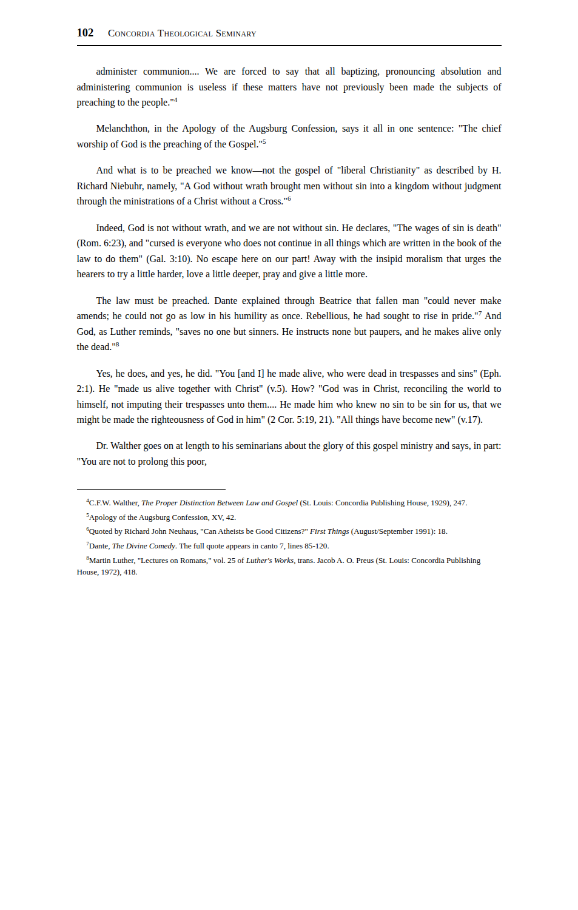102 Concordia Theological Seminary
administer communion.... We are forced to say that all baptizing, pronouncing absolution and administering communion is useless if these matters have not previously been made the subjects of preaching to the people."4
Melanchthon, in the Apology of the Augsburg Confession, says it all in one sentence: "The chief worship of God is the preaching of the Gospel."5
And what is to be preached we know—not the gospel of "liberal Christianity" as described by H. Richard Niebuhr, namely, "A God without wrath brought men without sin into a kingdom without judgment through the ministrations of a Christ without a Cross."6
Indeed, God is not without wrath, and we are not without sin. He declares, "The wages of sin is death" (Rom. 6:23), and "cursed is everyone who does not continue in all things which are written in the book of the law to do them" (Gal. 3:10). No escape here on our part! Away with the insipid moralism that urges the hearers to try a little harder, love a little deeper, pray and give a little more.
The law must be preached. Dante explained through Beatrice that fallen man "could never make amends; he could not go as low in his humility as once. Rebellious, he had sought to rise in pride."7 And God, as Luther reminds, "saves no one but sinners. He instructs none but paupers, and he makes alive only the dead."8
Yes, he does, and yes, he did. "You [and I] he made alive, who were dead in trespasses and sins" (Eph. 2:1). He "made us alive together with Christ" (v.5). How? "God was in Christ, reconciling the world to himself, not imputing their trespasses unto them.... He made him who knew no sin to be sin for us, that we might be made the righteousness of God in him" (2 Cor. 5:19, 21). "All things have become new" (v.17).
Dr. Walther goes on at length to his seminarians about the glory of this gospel ministry and says, in part: "You are not to prolong this poor,
4C.F.W. Walther, The Proper Distinction Between Law and Gospel (St. Louis: Concordia Publishing House, 1929), 247.
5Apology of the Augsburg Confession, XV, 42.
6Quoted by Richard John Neuhaus, "Can Atheists be Good Citizens?" First Things (August/September 1991): 18.
7Dante, The Divine Comedy. The full quote appears in canto 7, lines 85-120.
8Martin Luther, "Lectures on Romans," vol. 25 of Luther's Works, trans. Jacob A. O. Preus (St. Louis: Concordia Publishing House, 1972), 418.